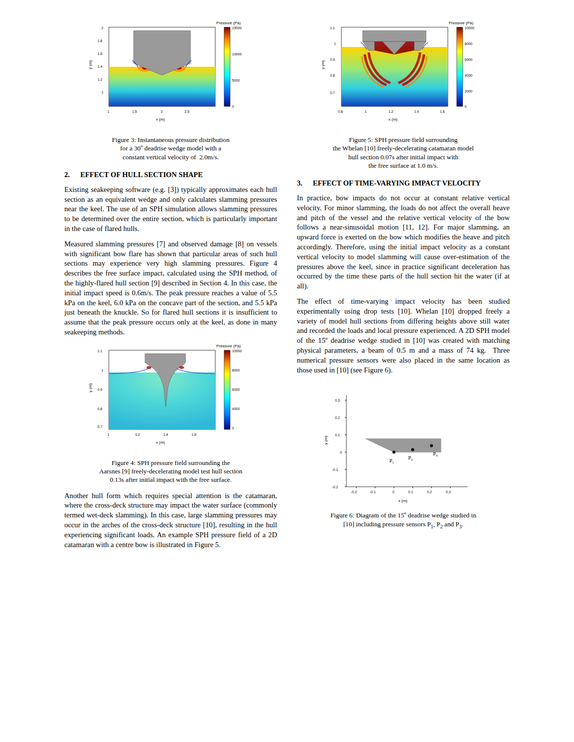15000 10000 5000 0 Pressure (Pa) 2 1.8 1.6 1.4 1.2 1 y (m) 1 1.5 2 2.5 x (m)
Figure 3: Instantaneous pressure distribution
for a 30º deadrise wedge model with a
constant vertical velocity of 2.0m/s.
2. EFFECT OF HULL SECTION SHAPE
Existing seakeeping software (e.g. [3]) typically approximates each hull section as an equivalent wedge and only calculates slamming pressures near the keel. The use of an SPH simulation allows slamming pressures to be determined over the entire section, which is particularly important in the case of flared hulls.
Measured slamming pressures [7] and observed damage [8] on vessels with significant bow flare has shown that particular areas of such hull sections may experience very high slamming pressures. Figure 4 describes the free surface impact, calculated using the SPH method, of the highly-flared hull section [9] described in Section 4. In this case, the initial impact speed is 0.6m/s. The peak pressure reaches a value of 5.5 kPa on the keel, 6.0 kPa on the concave part of the section, and 5.5 kPa just beneath the knuckle. So for flared hull sections it is insufficient to assume that the peak pressure occurs only at the keel, as done in many seakeeping methods.
10000 8000 6000 4000 0 Pressure (Pa) 1.1 1 0.9 0.8 0.7 y (m) 1 1.2 1.4 1.6 x (m)
Figure 4: SPH pressure field surrounding the
Aarsnes [9] freely-decelerating model test hull section
0.13s after initial impact with the free surface.
Another hull form which requires special attention is the catamaran, where the cross-deck structure may impact the water surface (commonly termed wet-deck slamming). In this case, large slamming pressures may occur in the arches of the cross-deck structure [10], resulting in the hull experiencing significant loads. An example SPH pressure field of a 2D catamaran with a centre bow is illustrated in Figure 5.
10000 8000 6000 4000 2000 0 Pressure (Pa) 1.1 1 0.9 0.8 0.7 y (m) 0.8 1 1.2 1.4 1.6 x (m)
Figure 5: SPH pressure field surrounding
the Whelan [10] freely-decelerating catamaran model
hull section 0.07s after initial impact with
the free surface at 1.0 m/s.
3. EFFECT OF TIME-VARYING IMPACT VELOCITY
In practice, bow impacts do not occur at constant relative vertical velocity. For minor slamming, the loads do not affect the overall heave and pitch of the vessel and the relative vertical velocity of the bow follows a near-sinusoidal motion [11, 12]. For major slamming, an upward force is exerted on the bow which modifies the heave and pitch accordingly. Therefore, using the initial impact velocity as a constant vertical velocity to model slamming will cause over-estimation of the pressures above the keel, since in practice significant deceleration has occurred by the time these parts of the hull section hit the water (if at all).
The effect of time-varying impact velocity has been studied experimentally using drop tests [10]. Whelan [10] dropped freely a variety of model hull sections from differing heights above still water and recorded the loads and local pressure experienced. A 2D SPH model of the 15º deadrise wedge studied in [10] was created with matching physical parameters, a beam of 0.5 m and a mass of 74 kg. Three numerical pressure sensors were also placed in the same location as those used in [10] (see Figure 6).
0.3 0.2 0.1 0 -0.1 -0.2 y (m) -0.2 -0.1 0 0.1 0.2 0.3 x (m) P1 P2 P3
Figure 6: Diagram of the 15º deadrise wedge studied in
[10] including pressure sensors P1, P2 and P3.